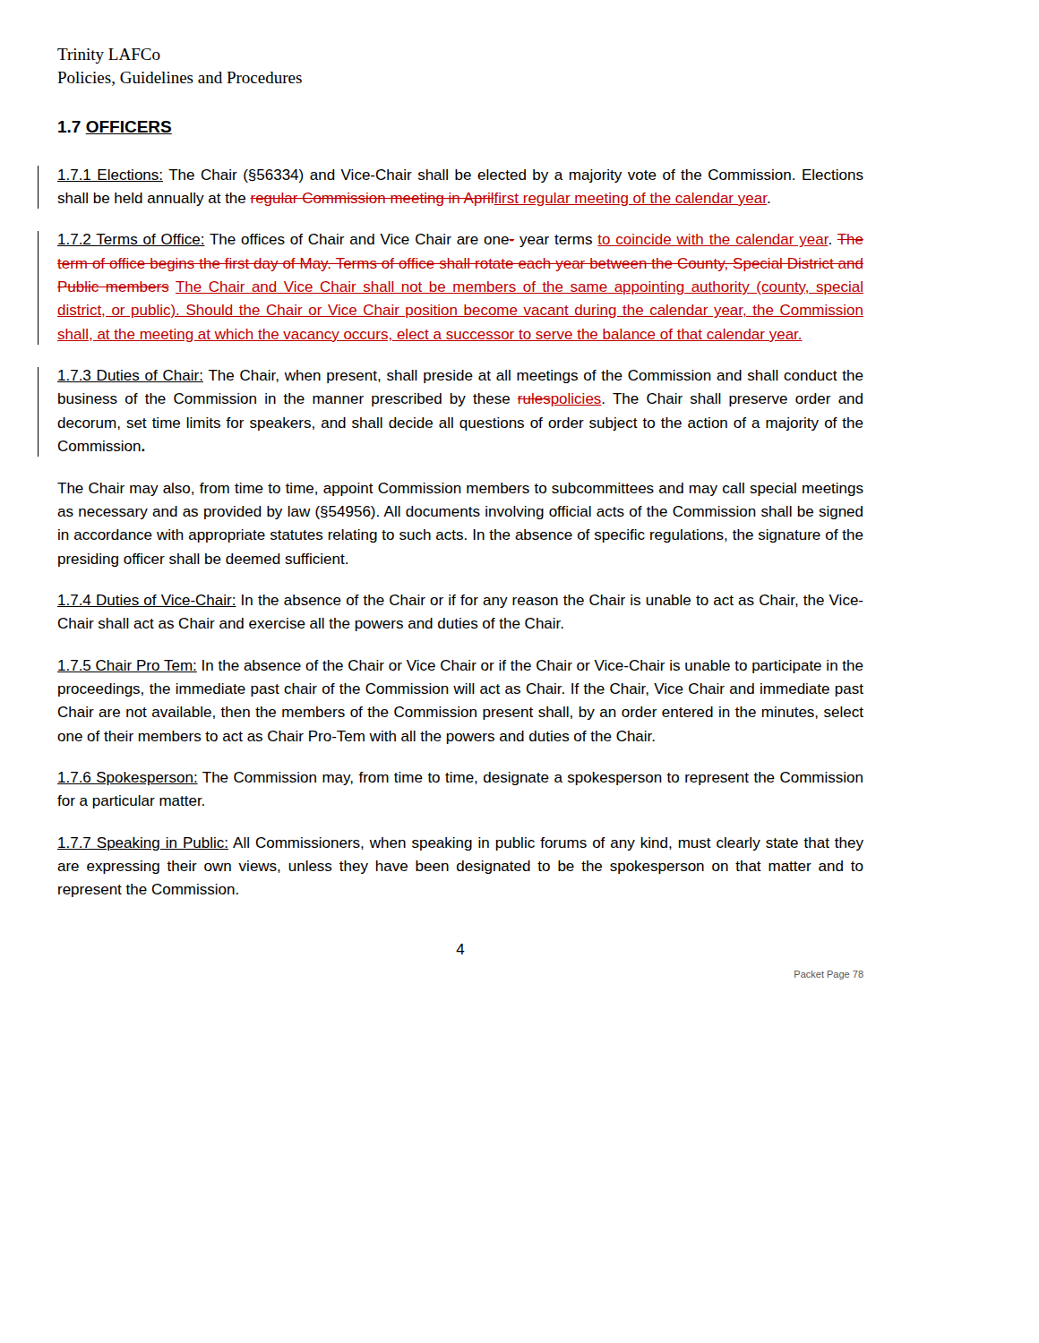Trinity LAFCo
Policies, Guidelines and Procedures
1.7 OFFICERS
1.7.1 Elections: The Chair (§56334) and Vice-Chair shall be elected by a majority vote of the Commission. Elections shall be held annually at the regular Commission meeting in Aprilfirst regular meeting of the calendar year.
1.7.2 Terms of Office: The offices of Chair and Vice Chair are one- year terms to coincide with the calendar year. The term of office begins the first day of May. Terms of office shall rotate each year between the County, Special District and Public members The Chair and Vice Chair shall not be members of the same appointing authority (county, special district, or public). Should the Chair or Vice Chair position become vacant during the calendar year, the Commission shall, at the meeting at which the vacancy occurs, elect a successor to serve the balance of that calendar year.
1.7.3 Duties of Chair: The Chair, when present, shall preside at all meetings of the Commission and shall conduct the business of the Commission in the manner prescribed by these rulespolicies. The Chair shall preserve order and decorum, set time limits for speakers, and shall decide all questions of order subject to the action of a majority of the Commission.
The Chair may also, from time to time, appoint Commission members to subcommittees and may call special meetings as necessary and as provided by law (§54956). All documents involving official acts of the Commission shall be signed in accordance with appropriate statutes relating to such acts. In the absence of specific regulations, the signature of the presiding officer shall be deemed sufficient.
1.7.4 Duties of Vice-Chair: In the absence of the Chair or if for any reason the Chair is unable to act as Chair, the Vice-Chair shall act as Chair and exercise all the powers and duties of the Chair.
1.7.5 Chair Pro Tem: In the absence of the Chair or Vice Chair or if the Chair or Vice-Chair is unable to participate in the proceedings, the immediate past chair of the Commission will act as Chair. If the Chair, Vice Chair and immediate past Chair are not available, then the members of the Commission present shall, by an order entered in the minutes, select one of their members to act as Chair Pro-Tem with all the powers and duties of the Chair.
1.7.6 Spokesperson: The Commission may, from time to time, designate a spokesperson to represent the Commission for a particular matter.
1.7.7 Speaking in Public: All Commissioners, when speaking in public forums of any kind, must clearly state that they are expressing their own views, unless they have been designated to be the spokesperson on that matter and to represent the Commission.
4
Packet Page 78